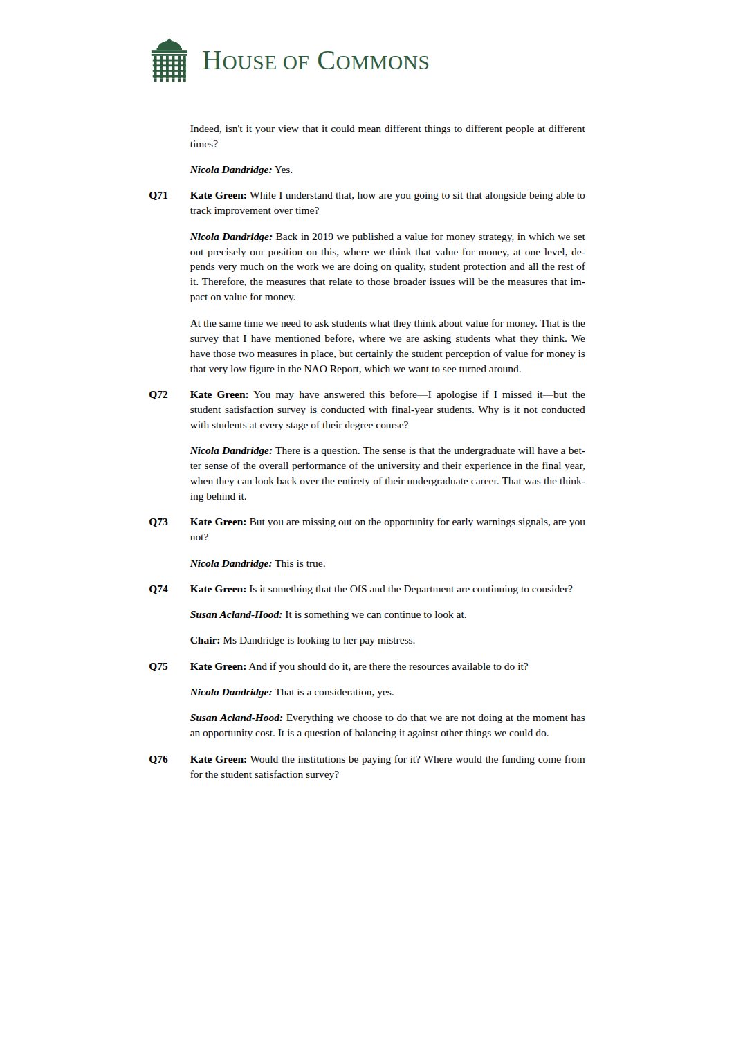HOUSE OF COMMONS
Indeed, isn't it your view that it could mean different things to different people at different times?
Nicola Dandridge: Yes.
Q71
Kate Green: While I understand that, how are you going to sit that alongside being able to track improvement over time?
Nicola Dandridge: Back in 2019 we published a value for money strategy, in which we set out precisely our position on this, where we think that value for money, at one level, depends very much on the work we are doing on quality, student protection and all the rest of it. Therefore, the measures that relate to those broader issues will be the measures that impact on value for money.
At the same time we need to ask students what they think about value for money. That is the survey that I have mentioned before, where we are asking students what they think. We have those two measures in place, but certainly the student perception of value for money is that very low figure in the NAO Report, which we want to see turned around.
Q72
Kate Green: You may have answered this before—I apologise if I missed it—but the student satisfaction survey is conducted with final-year students. Why is it not conducted with students at every stage of their degree course?
Nicola Dandridge: There is a question. The sense is that the undergraduate will have a better sense of the overall performance of the university and their experience in the final year, when they can look back over the entirety of their undergraduate career. That was the thinking behind it.
Q73
Kate Green: But you are missing out on the opportunity for early warnings signals, are you not?
Nicola Dandridge: This is true.
Q74
Kate Green: Is it something that the OfS and the Department are continuing to consider?
Susan Acland-Hood: It is something we can continue to look at.
Chair: Ms Dandridge is looking to her pay mistress.
Q75
Kate Green: And if you should do it, are there the resources available to do it?
Nicola Dandridge: That is a consideration, yes.
Susan Acland-Hood: Everything we choose to do that we are not doing at the moment has an opportunity cost. It is a question of balancing it against other things we could do.
Q76
Kate Green: Would the institutions be paying for it? Where would the funding come from for the student satisfaction survey?